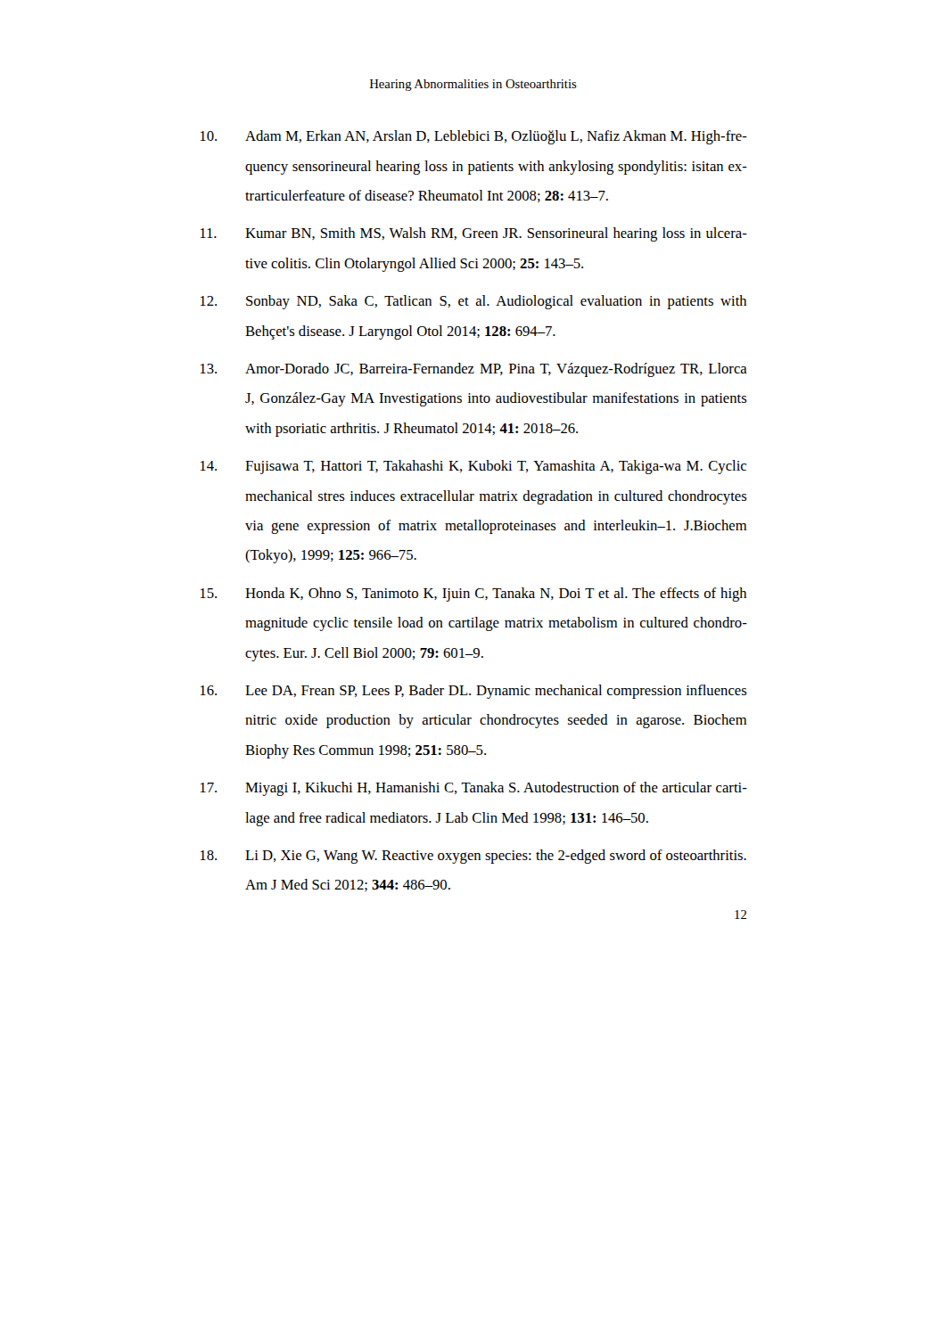Hearing Abnormalities in Osteoarthritis
10. Adam M, Erkan AN, Arslan D, Leblebici B, Ozlüoğlu L, Nafiz Akman M. High-frequency sensorineural hearing loss in patients with ankylosing spondylitis: isitan extrarticulerfeature of disease? Rheumatol Int 2008; 28: 413–7.
11. Kumar BN, Smith MS, Walsh RM, Green JR. Sensorineural hearing loss in ulcerative colitis. Clin Otolaryngol Allied Sci 2000; 25: 143–5.
12. Sonbay ND, Saka C, Tatlican S, et al. Audiological evaluation in patients with Behçet's disease. J Laryngol Otol 2014; 128: 694–7.
13. Amor-Dorado JC, Barreira-Fernandez MP, Pina T, Vázquez-Rodríguez TR, Llorca J, González-Gay MA Investigations into audiovestibular manifestations in patients with psoriatic arthritis. J Rheumatol 2014; 41: 2018–26.
14. Fujisawa T, Hattori T, Takahashi K, Kuboki T, Yamashita A, Takiga-wa M. Cyclic mechanical stres induces extracellular matrix degradation in cultured chondrocytes via gene expression of matrix metalloproteinases and interleukin–1. J.Biochem (Tokyo), 1999; 125: 966–75.
15. Honda K, Ohno S, Tanimoto K, Ijuin C, Tanaka N, Doi T et al. The effects of high magnitude cyclic tensile load on cartilage matrix metabolism in cultured chondrocytes. Eur. J. Cell Biol 2000; 79: 601–9.
16. Lee DA, Frean SP, Lees P, Bader DL. Dynamic mechanical compression influences nitric oxide production by articular chondrocytes seeded in agarose. Biochem Biophy Res Commun 1998; 251: 580–5.
17. Miyagi I, Kikuchi H, Hamanishi C, Tanaka S. Autodestruction of the articular cartilage and free radical mediators. J Lab Clin Med 1998; 131: 146–50.
18. Li D, Xie G, Wang W. Reactive oxygen species: the 2-edged sword of osteoarthritis. Am J Med Sci 2012; 344: 486–90.
12